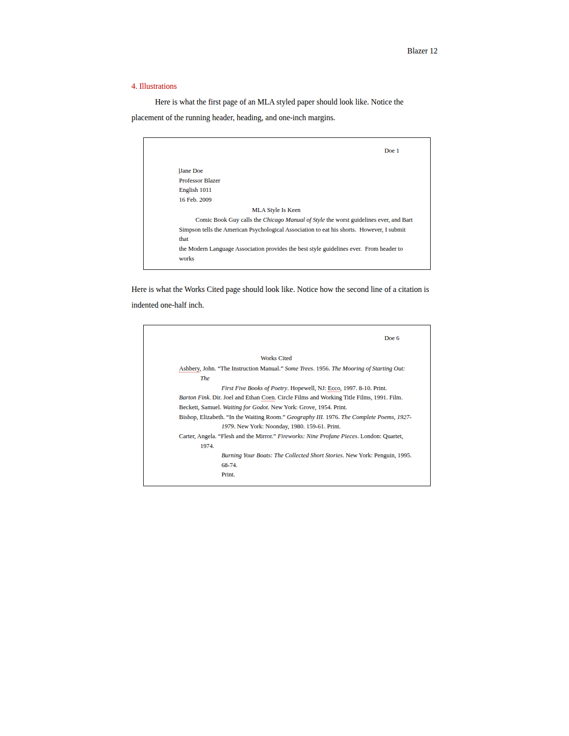Blazer 12
4. Illustrations
Here is what the first page of an MLA styled paper should look like. Notice the
placement of the running header, heading, and one-inch margins.
Doe 1
Jane Doe
Professor Blazer
English 1011
16 Feb. 2009
MLA Style Is Keen
Comic Book Guy calls the Chicago Manual of Style the worst guidelines ever, and Bart
Simpson tells the American Psychological Association to eat his shorts. However, I submit that
the Modern Language Association provides the best style guidelines ever. From header to works
Here is what the Works Cited page should look like. Notice how the second line of a citation is
indented one-half inch.
Doe 6
Works Cited
Ashbery, John. “The Instruction Manual.” Some Trees. 1956. The Mooring of Starting Out: The First Five Books of Poetry. Hopewell, NJ: Ecco, 1997. 8-10. Print.
Barton Fink. Dir. Joel and Ethan Coen. Circle Films and Working Title Films, 1991. Film.
Beckett, Samuel. Waiting for Godot. New York: Grove, 1954. Print.
Bishop, Elizabeth. “In the Waiting Room.” Geography III. 1976. The Complete Poems, 1927- 1979. New York: Noonday, 1980. 159-61. Print.
Carter, Angela. “Flesh and the Mirror.” Fireworks: Nine Profane Pieces. London: Quartet, 1974. Burning Your Boats: The Collected Short Stories. New York: Penguin, 1995. 68-74. Print.